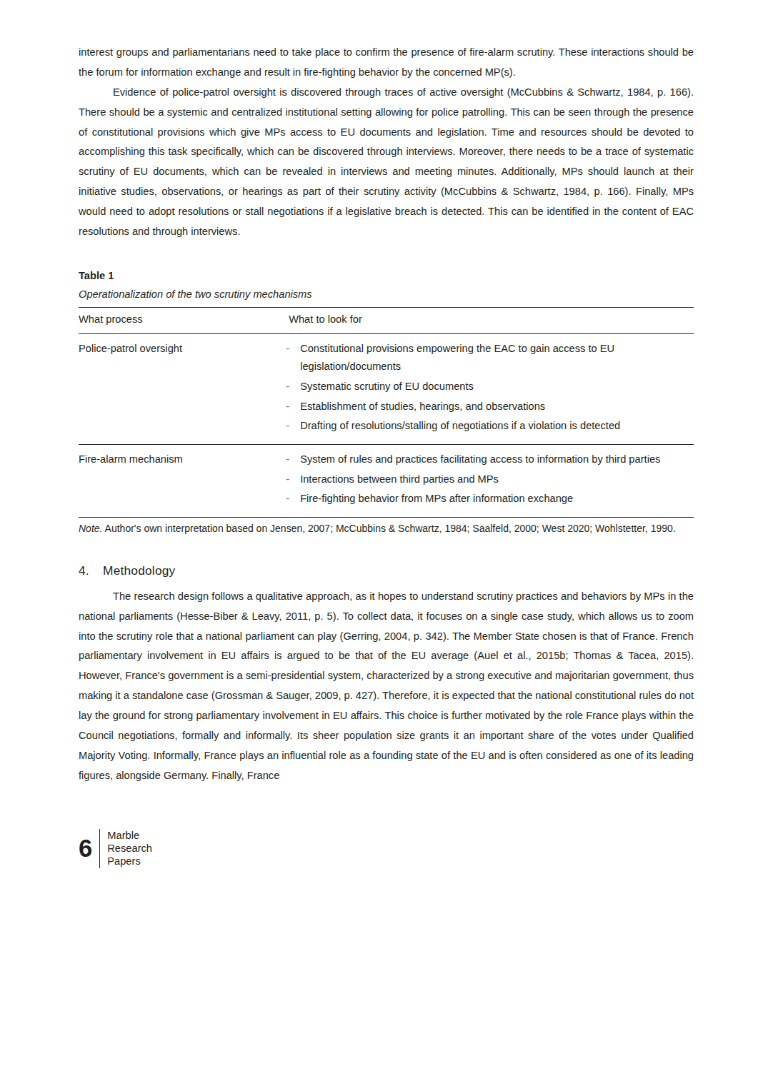interest groups and parliamentarians need to take place to confirm the presence of fire-alarm scrutiny. These interactions should be the forum for information exchange and result in fire-fighting behavior by the concerned MP(s).
Evidence of police-patrol oversight is discovered through traces of active oversight (McCubbins & Schwartz, 1984, p. 166). There should be a systemic and centralized institutional setting allowing for police patrolling. This can be seen through the presence of constitutional provisions which give MPs access to EU documents and legislation. Time and resources should be devoted to accomplishing this task specifically, which can be discovered through interviews. Moreover, there needs to be a trace of systematic scrutiny of EU documents, which can be revealed in interviews and meeting minutes. Additionally, MPs should launch at their initiative studies, observations, or hearings as part of their scrutiny activity (McCubbins & Schwartz, 1984, p. 166). Finally, MPs would need to adopt resolutions or stall negotiations if a legislative breach is detected. This can be identified in the content of EAC resolutions and through interviews.
Table 1 Operationalization of the two scrutiny mechanisms
| What process | What to look for |
| --- | --- |
| Police-patrol oversight | Constitutional provisions empowering the EAC to gain access to EU legislation/documents Systematic scrutiny of EU documents Establishment of studies, hearings, and observations Drafting of resolutions/stalling of negotiations if a violation is detected |
| Fire-alarm mechanism | System of rules and practices facilitating access to information by third parties Interactions between third parties and MPs Fire-fighting behavior from MPs after information exchange |
Note. Author's own interpretation based on Jensen, 2007; McCubbins & Schwartz, 1984; Saalfeld, 2000; West 2020; Wohlstetter, 1990.
4. Methodology
The research design follows a qualitative approach, as it hopes to understand scrutiny practices and behaviors by MPs in the national parliaments (Hesse-Biber & Leavy, 2011, p. 5). To collect data, it focuses on a single case study, which allows us to zoom into the scrutiny role that a national parliament can play (Gerring, 2004, p. 342). The Member State chosen is that of France. French parliamentary involvement in EU affairs is argued to be that of the EU average (Auel et al., 2015b; Thomas & Tacea, 2015). However, France's government is a semi-presidential system, characterized by a strong executive and majoritarian government, thus making it a standalone case (Grossman & Sauger, 2009, p. 427). Therefore, it is expected that the national constitutional rules do not lay the ground for strong parliamentary involvement in EU affairs. This choice is further motivated by the role France plays within the Council negotiations, formally and informally. Its sheer population size grants it an important share of the votes under Qualified Majority Voting. Informally, France plays an influential role as a founding state of the EU and is often considered as one of its leading figures, alongside Germany. Finally, France
6
Marble
Research
Papers